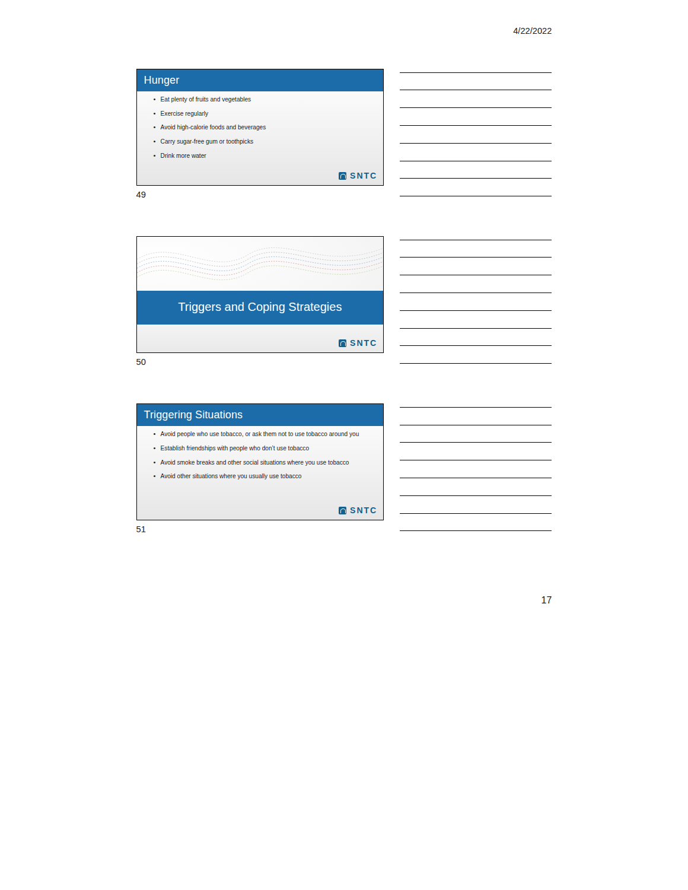4/22/2022
Hunger
Eat plenty of fruits and vegetables
Exercise regularly
Avoid high-calorie foods and beverages
Carry sugar-free gum or toothpicks
Drink more water
SNTC
49
Triggers and Coping Strategies
SNTC
50
Triggering Situations
Avoid people who use tobacco, or ask them not to use tobacco around you
Establish friendships with people who don’t use tobacco
Avoid smoke breaks and other social situations where you use tobacco
Avoid other situations where you usually use tobacco
SNTC
51
17